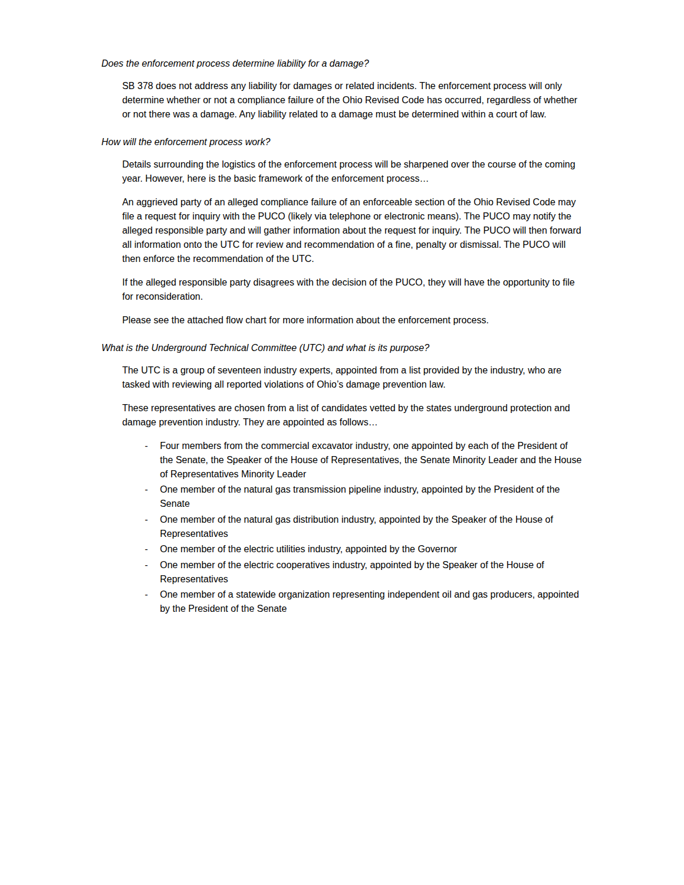Does the enforcement process determine liability for a damage?
SB 378 does not address any liability for damages or related incidents. The enforcement process will only determine whether or not a compliance failure of the Ohio Revised Code has occurred, regardless of whether or not there was a damage. Any liability related to a damage must be determined within a court of law.
How will the enforcement process work?
Details surrounding the logistics of the enforcement process will be sharpened over the course of the coming year. However, here is the basic framework of the enforcement process…
An aggrieved party of an alleged compliance failure of an enforceable section of the Ohio Revised Code may file a request for inquiry with the PUCO (likely via telephone or electronic means). The PUCO may notify the alleged responsible party and will gather information about the request for inquiry. The PUCO will then forward all information onto the UTC for review and recommendation of a fine, penalty or dismissal. The PUCO will then enforce the recommendation of the UTC.
If the alleged responsible party disagrees with the decision of the PUCO, they will have the opportunity to file for reconsideration.
Please see the attached flow chart for more information about the enforcement process.
What is the Underground Technical Committee (UTC) and what is its purpose?
The UTC is a group of seventeen industry experts, appointed from a list provided by the industry, who are tasked with reviewing all reported violations of Ohio’s damage prevention law.
These representatives are chosen from a list of candidates vetted by the states underground protection and damage prevention industry. They are appointed as follows…
Four members from the commercial excavator industry, one appointed by each of the President of the Senate, the Speaker of the House of Representatives, the Senate Minority Leader and the House of Representatives Minority Leader
One member of the natural gas transmission pipeline industry, appointed by the President of the Senate
One member of the natural gas distribution industry, appointed by the Speaker of the House of Representatives
One member of the electric utilities industry, appointed by the Governor
One member of the electric cooperatives industry, appointed by the Speaker of the House of Representatives
One member of a statewide organization representing independent oil and gas producers, appointed by the President of the Senate